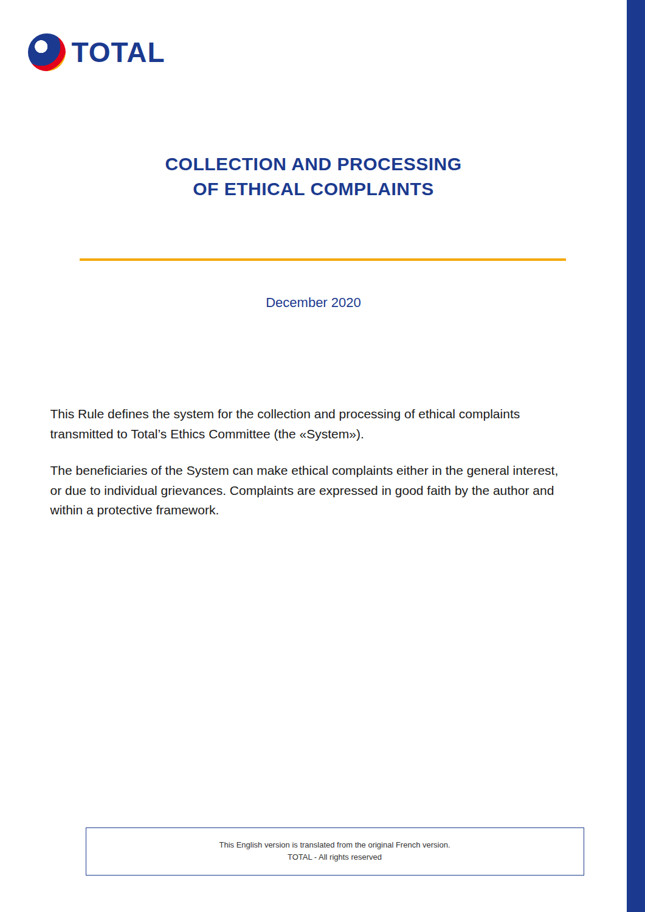Total
COLLECTION AND PROCESSING
OF ETHICAL COMPLAINTS
December 2020
This Rule defines the system for the collection and processing of ethical complaints transmitted to Total’s Ethics Committee (the «System»).
The beneficiaries of the System can make ethical complaints either in the general interest, or due to individual grievances. Complaints are expressed in good faith by the author and within a protective framework.
This English version is translated from the original French version.
TOTAL - All rights reserved